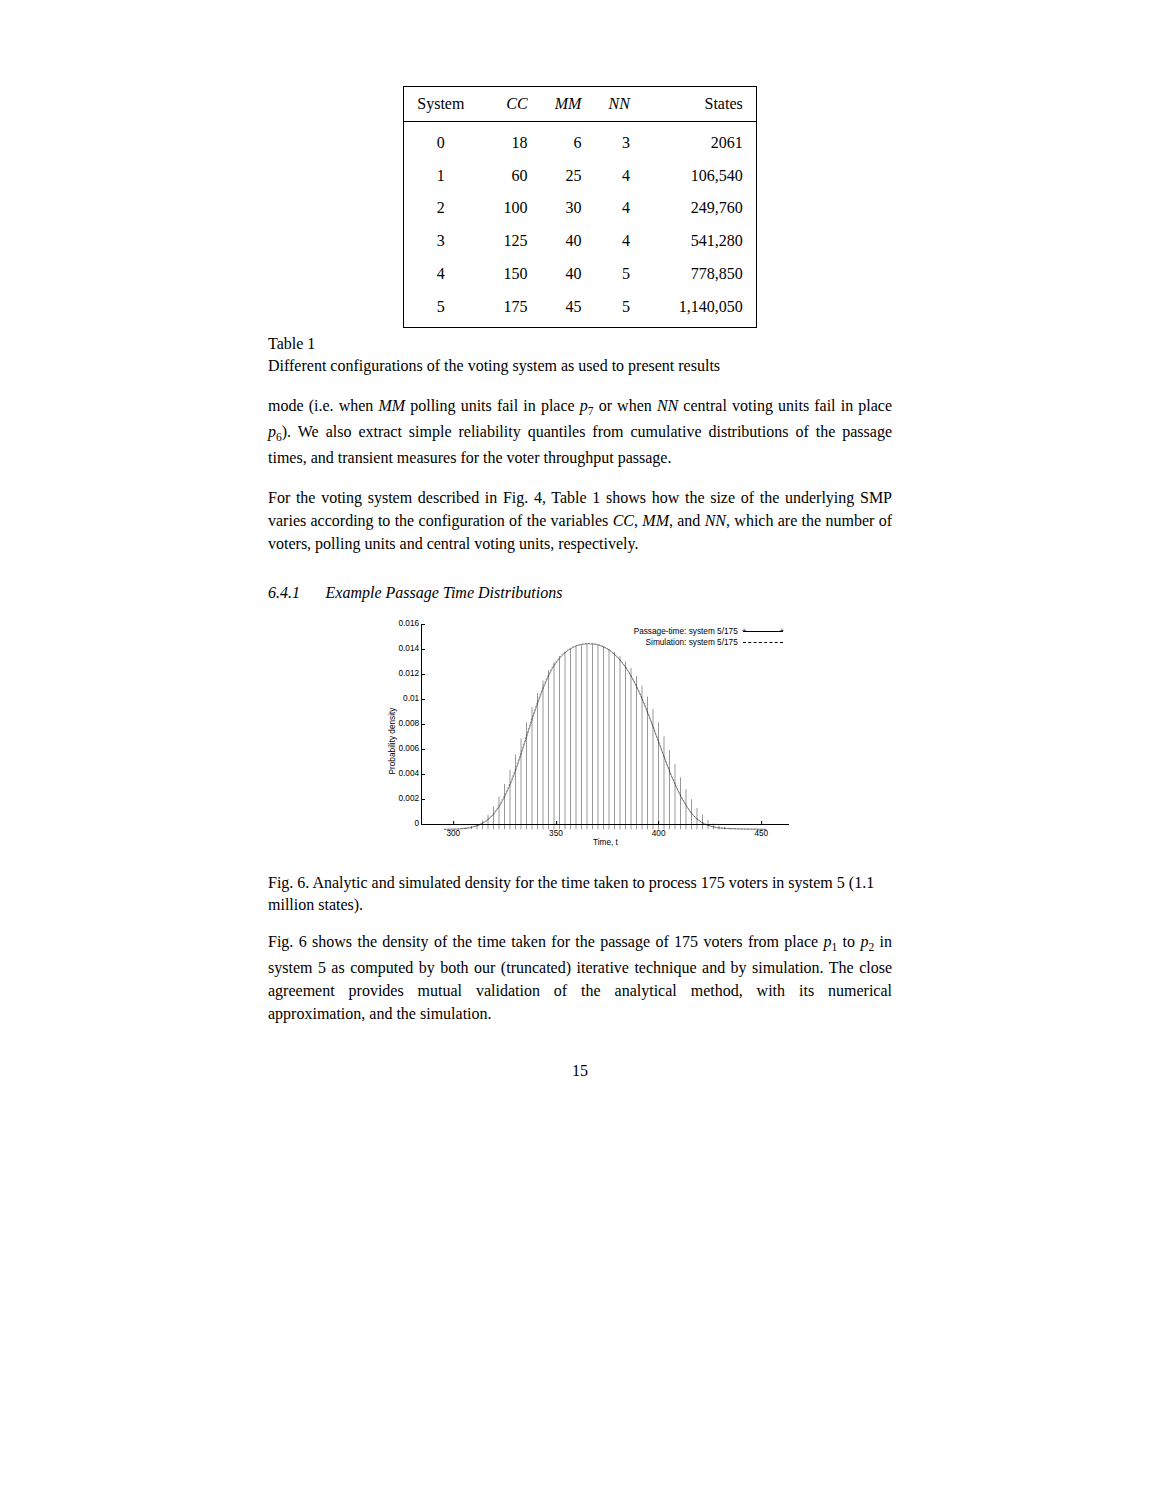| System | CC | MM | NN | States |
| --- | --- | --- | --- | --- |
| 0 | 18 | 6 | 3 | 2061 |
| 1 | 60 | 25 | 4 | 106,540 |
| 2 | 100 | 30 | 4 | 249,760 |
| 3 | 125 | 40 | 4 | 541,280 |
| 4 | 150 | 40 | 5 | 778,850 |
| 5 | 175 | 45 | 5 | 1,140,050 |
Table 1 Different configurations of the voting system as used to present results
mode (i.e. when MM polling units fail in place p7 or when NN central voting units fail in place p6). We also extract simple reliability quantiles from cumulative distributions of the passage times, and transient measures for the voter throughput passage.
For the voting system described in Fig. 4, Table 1 shows how the size of the underlying SMP varies according to the configuration of the variables CC, MM, and NN, which are the number of voters, polling units and central voting units, respectively.
6.4.1 Example Passage Time Distributions
Probability density
0
0.002
0.004
0.006
0.008
0.01
0.012
0.014
0.016
300
350
400
450
Time, t
Passage-time: system 5/175
Simulation: system 5/175
Fig. 6. Analytic and simulated density for the time taken to process 175 voters in system 5 (1.1 million states).
Fig. 6 shows the density of the time taken for the passage of 175 voters from place p1 to p2 in system 5 as computed by both our (truncated) iterative technique and by simulation. The close agreement provides mutual validation of the analytical method, with its numerical approximation, and the simulation.
15